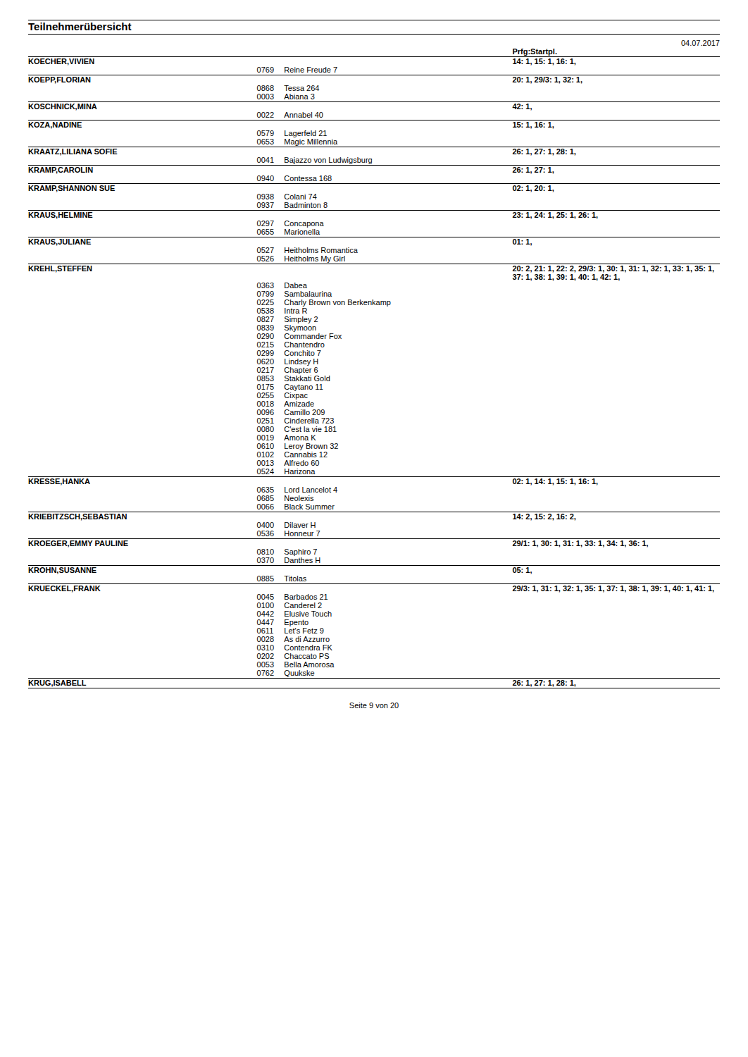Teilnehmerübersicht
04.07.2017
| | | | Prfg:Startpl. |
| KOECHER,VIVIEN | | | 14: 1, 15: 1, 16: 1, |
| | 0769 | Reine Freude 7 | |
| KOEPP,FLORIAN | | | 20: 1, 29/3: 1, 32: 1, |
| | 0868 | Tessa 264 | |
| | 0003 | Abiana 3 | |
| KOSCHNICK,MINA | | | 42: 1, |
| | 0022 | Annabel 40 | |
| KOZA,NADINE | | | 15: 1, 16: 1, |
| | 0579 | Lagerfeld 21 | |
| | 0653 | Magic Millennia | |
| KRAATZ,LILIANA SOFIE | | | 26: 1, 27: 1, 28: 1, |
| | 0041 | Bajazzo von Ludwigsburg | |
| KRAMP,CAROLIN | | | 26: 1, 27: 1, |
| | 0940 | Contessa 168 | |
| KRAMP,SHANNON SUE | | | 02: 1, 20: 1, |
| | 0938 | Colani 74 | |
| | 0937 | Badminton 8 | |
| KRAUS,HELMINE | | | 23: 1, 24: 1, 25: 1, 26: 1, |
| | 0297 | Concapona | |
| | 0655 | Marionella | |
| KRAUS,JULIANE | | | 01: 1, |
| | 0527 | Heitholms Romantica | |
| | 0526 | Heitholms My Girl | |
| KREHL,STEFFEN | | | 20: 2, 21: 1, 22: 2, 29/3: 1, 30: 1, 31: 1, 32: 1, 33: 1, 35: 1, 37: 1, 38: 1, 39: 1, 40: 1, 42: 1, |
| | 0363 | Dabea | |
| | 0799 | Sambalaurina | |
| | 0225 | Charly Brown von Berkenkamp | |
| | 0538 | Intra R | |
| | 0827 | Simpley 2 | |
| | 0839 | Skymoon | |
| | 0290 | Commander Fox | |
| | 0215 | Chantendro | |
| | 0299 | Conchito 7 | |
| | 0620 | Lindsey H | |
| | 0217 | Chapter 6 | |
| | 0853 | Stakkati Gold | |
| | 0175 | Caytano 11 | |
| | 0255 | Cixpac | |
| | 0018 | Amizade | |
| | 0096 | Camillo 209 | |
| | 0251 | Cinderella 723 | |
| | 0080 | C'est la vie 181 | |
| | 0019 | Amona K | |
| | 0610 | Leroy Brown 32 | |
| | 0102 | Cannabis 12 | |
| | 0013 | Alfredo 60 | |
| | 0524 | Harizona | |
| KRESSE,HANKA | | | 02: 1, 14: 1, 15: 1, 16: 1, |
| | 0635 | Lord Lancelot 4 | |
| | 0685 | Neolexis | |
| | 0066 | Black Summer | |
| KRIEBITZSCH,SEBASTIAN | | | 14: 2, 15: 2, 16: 2, |
| | 0400 | Dilaver H | |
| | 0536 | Honneur 7 | |
| KROEGER,EMMY PAULINE | | | 29/1: 1, 30: 1, 31: 1, 33: 1, 34: 1, 36: 1, |
| | 0810 | Saphiro 7 | |
| | 0370 | Danthes H | |
| KROHN,SUSANNE | | | 05: 1, |
| | 0885 | Titolas | |
| KRUECKEL,FRANK | | | 29/3: 1, 31: 1, 32: 1, 35: 1, 37: 1, 38: 1, 39: 1, 40: 1, 41: 1, |
| | 0045 | Barbados 21 | |
| | 0100 | Canderel 2 | |
| | 0442 | Elusive Touch | |
| | 0447 | Epento | |
| | 0611 | Let's Fetz 9 | |
| | 0028 | As di Azzurro | |
| | 0310 | Contendra FK | |
| | 0202 | Chaccato PS | |
| | 0053 | Bella Amorosa | |
| | 0762 | Quukske | |
| KRUG,ISABELL | | | 26: 1, 27: 1, 28: 1, |
Seite 9 von 20